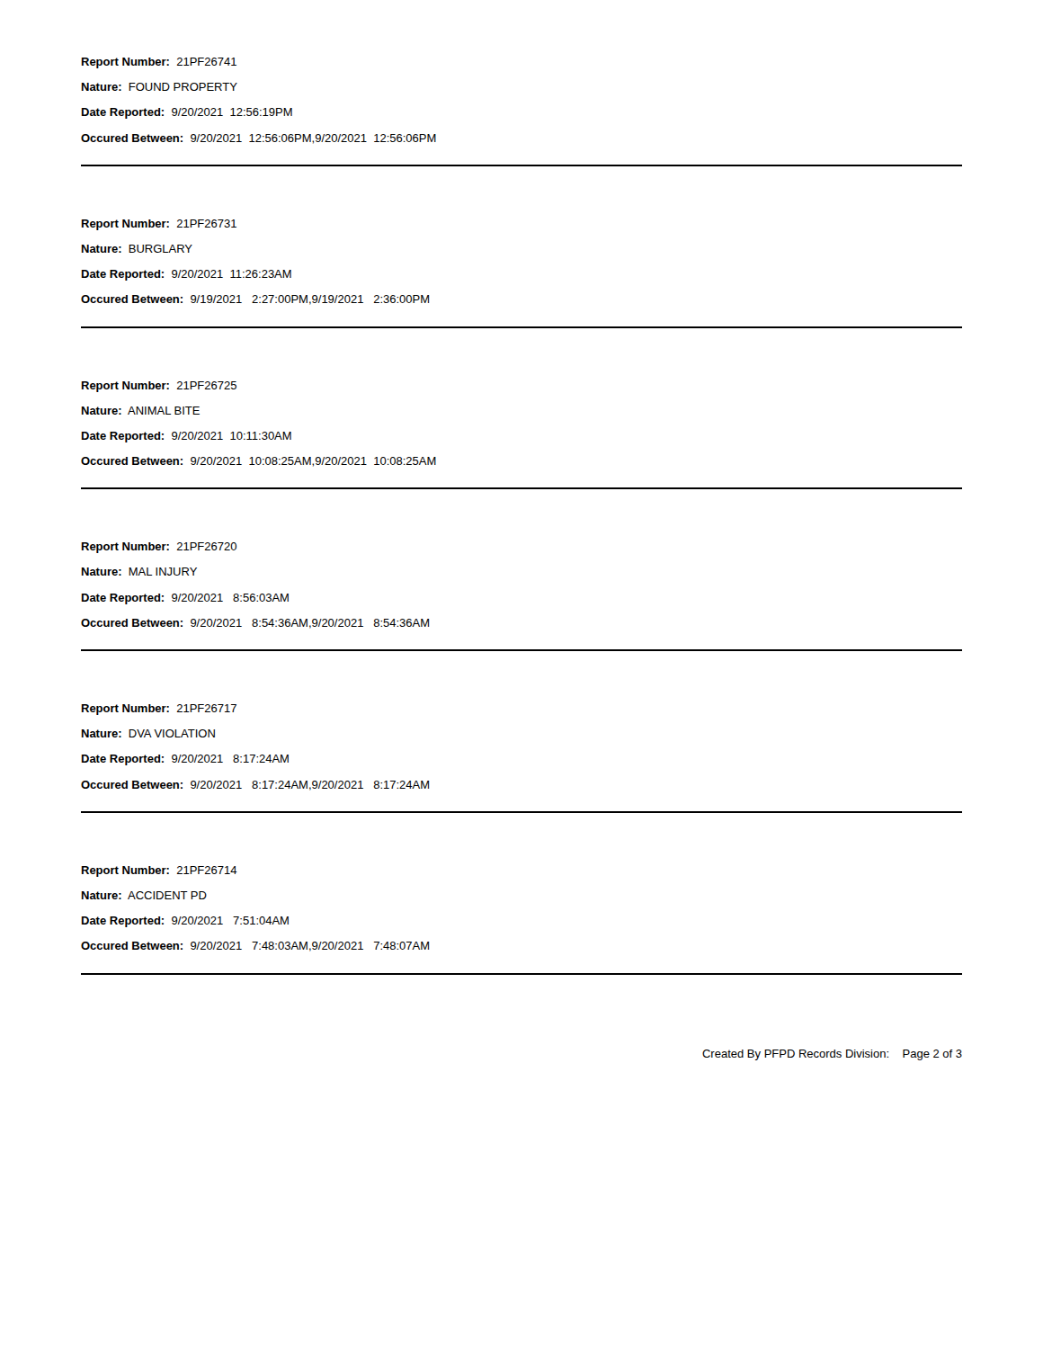Report Number: 21PF26741
Nature: FOUND PROPERTY
Date Reported: 9/20/2021 12:56:19PM
Occured Between: 9/20/2021 12:56:06PM,9/20/2021 12:56:06PM
Report Number: 21PF26731
Nature: BURGLARY
Date Reported: 9/20/2021 11:26:23AM
Occured Between: 9/19/2021 2:27:00PM,9/19/2021 2:36:00PM
Report Number: 21PF26725
Nature: ANIMAL BITE
Date Reported: 9/20/2021 10:11:30AM
Occured Between: 9/20/2021 10:08:25AM,9/20/2021 10:08:25AM
Report Number: 21PF26720
Nature: MAL INJURY
Date Reported: 9/20/2021 8:56:03AM
Occured Between: 9/20/2021 8:54:36AM,9/20/2021 8:54:36AM
Report Number: 21PF26717
Nature: DVA VIOLATION
Date Reported: 9/20/2021 8:17:24AM
Occured Between: 9/20/2021 8:17:24AM,9/20/2021 8:17:24AM
Report Number: 21PF26714
Nature: ACCIDENT PD
Date Reported: 9/20/2021 7:51:04AM
Occured Between: 9/20/2021 7:48:03AM,9/20/2021 7:48:07AM
Created By PFPD Records Division: Page 2 of 3